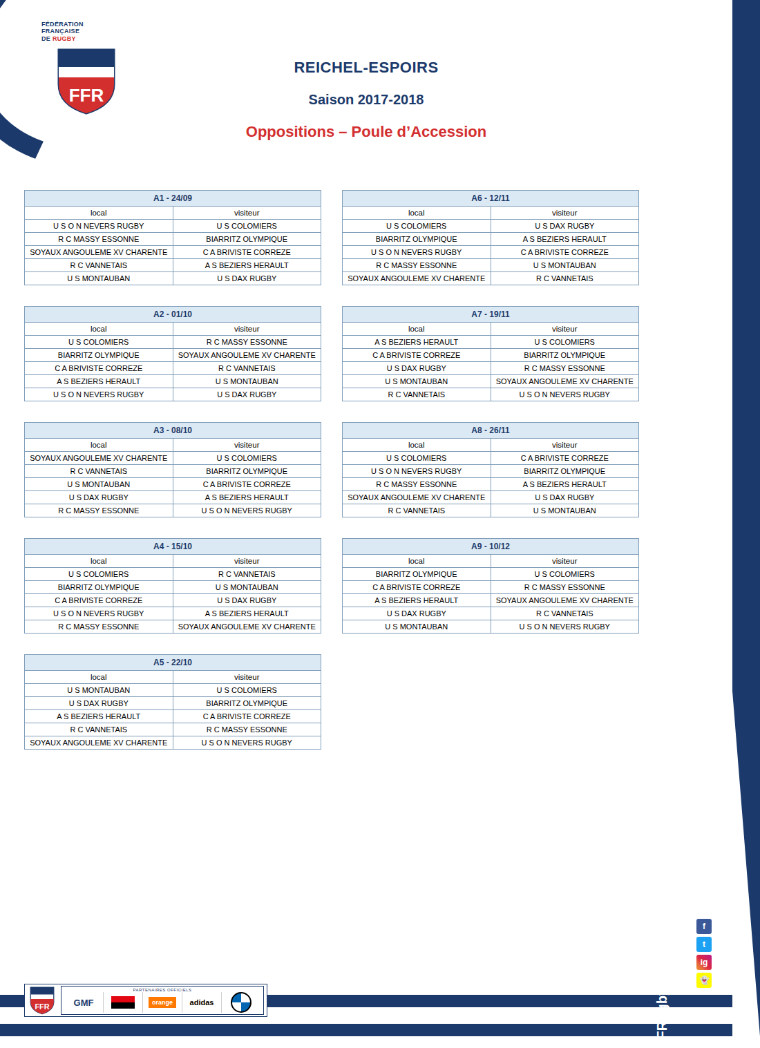FÉDÉRATION
FRANÇAISE
DE RUGBY
FFR
REICHEL-ESPOIRS
Saison 2017-2018
Oppositions – Poule d’Accession
| A1 - 24/09 |
| --- |
| local | visiteur |
| U S O N NEVERS RUGBY | U S COLOMIERS |
| R C MASSY ESSONNE | BIARRITZ OLYMPIQUE |
| SOYAUX ANGOULEME XV CHARENTE | C A BRIVISTE CORREZE |
| R C VANNETAIS | A S BEZIERS HERAULT |
| U S MONTAUBAN | U S DAX RUGBY |
| A2 - 01/10 |
| --- |
| local | visiteur |
| U S COLOMIERS | R C MASSY ESSONNE |
| BIARRITZ OLYMPIQUE | SOYAUX ANGOULEME XV CHARENTE |
| C A BRIVISTE CORREZE | R C VANNETAIS |
| A S BEZIERS HERAULT | U S MONTAUBAN |
| U S O N NEVERS RUGBY | U S DAX RUGBY |
| A3 - 08/10 |
| --- |
| local | visiteur |
| SOYAUX ANGOULEME XV CHARENTE | U S COLOMIERS |
| R C VANNETAIS | BIARRITZ OLYMPIQUE |
| U S MONTAUBAN | C A BRIVISTE CORREZE |
| U S DAX RUGBY | A S BEZIERS HERAULT |
| R C MASSY ESSONNE | U S O N NEVERS RUGBY |
| A4 - 15/10 |
| --- |
| local | visiteur |
| U S COLOMIERS | R C VANNETAIS |
| BIARRITZ OLYMPIQUE | U S MONTAUBAN |
| C A BRIVISTE CORREZE | U S DAX RUGBY |
| U S O N NEVERS RUGBY | A S BEZIERS HERAULT |
| R C MASSY ESSONNE | SOYAUX ANGOULEME XV CHARENTE |
| A5 - 22/10 |
| --- |
| local | visiteur |
| U S MONTAUBAN | U S COLOMIERS |
| U S DAX RUGBY | BIARRITZ OLYMPIQUE |
| A S BEZIERS HERAULT | C A BRIVISTE CORREZE |
| R C VANNETAIS | R C MASSY ESSONNE |
| SOYAUX ANGOULEME XV CHARENTE | U S O N NEVERS RUGBY |
| A6 - 12/11 |
| --- |
| local | visiteur |
| U S COLOMIERS | U S DAX RUGBY |
| BIARRITZ OLYMPIQUE | A S BEZIERS HERAULT |
| U S O N NEVERS RUGBY | C A BRIVISTE CORREZE |
| R C MASSY ESSONNE | U S MONTAUBAN |
| SOYAUX ANGOULEME XV CHARENTE | R C VANNETAIS |
| A7 - 19/11 |
| --- |
| local | visiteur |
| A S BEZIERS HERAULT | U S COLOMIERS |
| C A BRIVISTE CORREZE | BIARRITZ OLYMPIQUE |
| U S DAX RUGBY | R C MASSY ESSONNE |
| U S MONTAUBAN | SOYAUX ANGOULEME XV CHARENTE |
| R C VANNETAIS | U S O N NEVERS RUGBY |
| A8 - 26/11 |
| --- |
| local | visiteur |
| U S COLOMIERS | C A BRIVISTE CORREZE |
| U S O N NEVERS RUGBY | BIARRITZ OLYMPIQUE |
| R C MASSY ESSONNE | A S BEZIERS HERAULT |
| SOYAUX ANGOULEME XV CHARENTE | U S DAX RUGBY |
| R C VANNETAIS | U S MONTAUBAN |
| A9 - 10/12 |
| --- |
| local | visiteur |
| BIARRITZ OLYMPIQUE | U S COLOMIERS |
| C A BRIVISTE CORREZE | R C MASSY ESSONNE |
| A S BEZIERS HERAULT | SOYAUX ANGOULEME XV CHARENTE |
| U S DAX RUGBY | R C VANNETAIS |
| U S MONTAUBAN | U S O N NEVERS RUGBY |
FFR
PARTENAIRES OFFICIELS
GMF
orange
adidas
ffr.fr
FFRugby
f
t
ig
👻